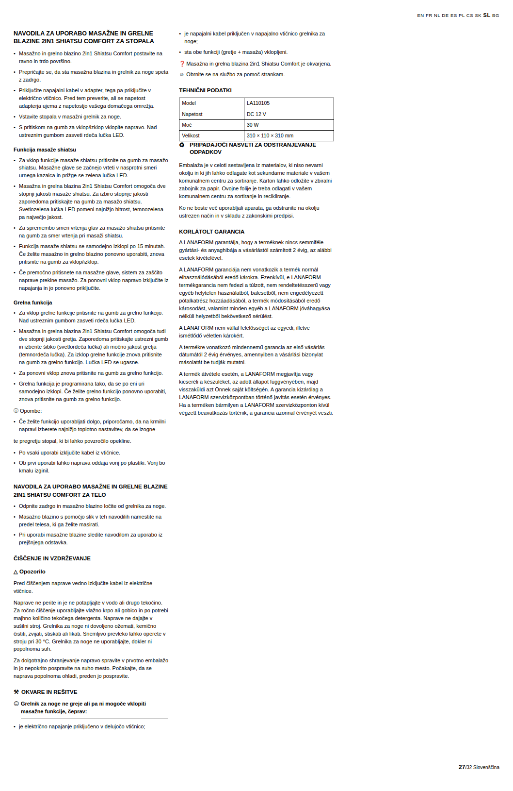EN FR NL DE ES PL CS SK SL BG
NAVODILA ZA UPORABO MASAŽNE IN GRELNE BLAZINE 2IN1 SHIATSU COMFORT ZA STOPALA
Masažno in grelno blazino 2in1 Shiatsu Comfort postavite na ravno in trdo površino.
Prepričajte se, da sta masažna blazina in grelnik za noge speta z zadrgo.
Priključite napajalni kabel v adapter, tega pa priključite v električno vtičnico. Pred tem preverite, ali se napetost adapterja ujema z napetostjo vašega domačega omrežja.
Vstavite stopala v masažni grelnik za noge.
S pritiskom na gumb za vklop/izklop vklopite napravo. Nad ustreznim gumbom zasveti rdeča lučka LED.
Funkcija masaže shiatsu
Za vklop funkcije masaže shiatsu pritisnite na gumb za masažo shiatsu. Masažne glave se začnejo vrteti v nasprotni smeri urnega kazalca in prižge se zelena lučka LED.
Masažna in grelna blazina 2in1 Shiatsu Comfort omogoča dve stopnji jakosti masaže shiatsu. Za izbiro stopnje jakosti zaporedoma pritiskajte na gumb za masažo shiatsu. Svetlozelena lučka LED pomeni najnižjo hitrost, temnozelena pa največjo jakost.
Za spremembo smeri vrtenja glav za masažo shiatsu pritisnite na gumb za smer vrtenja pri masaži shiatsu.
Funkcija masaže shiatsu se samodejno izklopi po 15 minutah. Če želite masažno in grelno blazino ponovno uporabiti, znova pritisnite na gumb za vklop/izklop.
Če premočno pritisnete na masažne glave, sistem za zaščito naprave prekine masažo. Za ponovni vklop napravo izključite iz napajanja in jo ponovno priključite.
Grelna funkcija
Za vklop grelne funkcije pritisnite na gumb za grelno funkcijo. Nad ustreznim gumbom zasveti rdeča lučka LED.
Masažna in grelna blazina 2in1 Shiatsu Comfort omogoča tudi dve stopnji jakosti gretja. Zaporedoma pritiskajte ustrezni gumb in izberite šibko (svetlordeča lučka) ali močno jakost gretja (temnordeča lučka). Za izklop grelne funkcije znova pritisnite na gumb za grelno funkcijo. Lučka LED se ugasne.
Za ponovni vklop znova pritisnite na gumb za grelno funkcijo.
Grelna funkcija je programirana tako, da se po eni uri samodejno izklopi. Če želite grelno funkcijo ponovno uporabiti, znova pritisnite na gumb za grelno funkcijo.
ⓘOpombe:
Če želite funkcijo uporabljati dolgo, priporočamo, da na krmilni napravi izberete najnižjo toplotno nastavitev, da se izogne-
te pregretju stopal, ki bi lahko povzročilo opekline.
Po vsaki uporabi izključite kabel iz vtičnice.
Ob prvi uporabi lahko naprava oddaja vonj po plastiki. Vonj bo kmalu izginil.
NAVODILA ZA UPORABO MASAŽNE IN GRELNE BLAZINE 2IN1 SHIATSU COMFORT ZA TELO
Odpnite zadrgo in masažno blazino ločite od grelnika za noge.
Masažno blazino s pomočjo slik v teh navodilih namestite na predel telesa, ki ga želite masirati.
Pri uporabi masažne blazine sledite navodilom za uporabo iz prejšnjega odstavka.
ČIŠČENJE IN VZDRŽEVANJE
△Opozorilo
Pred čiščenjem naprave vedno izključite kabel iz električne vtičnice.
Naprave ne perite in je ne potapljajte v vodo ali drugo tekočino. Za ročno čiščenje uporabljajte vlažno krpo ali gobico in po potrebi majhno količino tekočega detergenta. Naprave ne dajajte v sušilni stroj. Grelnika za noge ni dovoljeno ožemati, kemično čistiti, zvijati, stiskati ali likati. Snemljivo prevleko lahko operete v stroju pri 30 °C. Grelnika za noge ne uporabljajte, dokler ni popolnoma suh.
Za dolgotrajno shranjevanje napravo spravite v prvotno embalažo in jo nepokrito pospravite na suho mesto. Počakajte, da se naprava popolnoma ohladi, preden jo pospravite.
⚒OKVARE IN REŠITVE
☹ Grelnik za noge ne greje ali pa ni mogoče vklopiti masažne funkcije, čeprav:
je električno napajanje priključeno v delujočo vtičnico;
je napajalni kabel priključen v napajalno vtičnico grelnika za noge;
sta obe funkciji (gretje + masaža) vklopljeni.
❓Masažna in grelna blazina 2in1 Shiatsu Comfort je okvarjena.
☺Obrnite se na službo za pomoč strankam.
TEHNIČNI PODATKI
| Model | LA110105 |
| Napetost | DC 12 V |
| Moč | 30 W |
| Velikost | 310 × 110 × 310 mm |
♻PRIPADAJOČI NASVETI ZA ODSTRANJEVANJE ODPADKOV
Embalaža je v celoti sestavljena iz materialov, ki niso nevarni okolju in ki jih lahko odlagate kot sekundarne materiale v vašem komunalnem centru za sortiranje. Karton lahko odložite v zbiralni zabojnik za papir. Ovojne folije je treba odlagati v vašem komunalnem centru za sortiranje in recikliranje.
Ko ne boste več uporabljali aparata, ga odstranite na okolju ustrezen način in v skladu z zakonskimi predpisi.
KORLÁTOLT GARANCIA
A LANAFORM garantálja, hogy a terméknek nincs semmiféle gyártási- és anyaghibája a vásárlástól számított 2 évig, az alábbi esetek kivételével.
A LANAFORM garanciája nem vonatkozik a termék normál elhasználódásából eredő károkra. Ezenkívül, e LANAFORM termékgarancia nem fedezi a túlzott, nem rendeltetésszerű vagy egyéb helytelen használatból, balesetből, nem engedélyezett pótalkatrész hozzáadásából, a termék módosításából eredő károsodást, valamint minden egyéb a LANAFORM jóváhagyása nélküli helyzetből bekövetkező sérülést.
A LANAFORM nem vállal felelősséget az egyedi, illetve ismétlődő véletlen károkért.
A termékre vonatkozó mindennemű garancia az első vásárlás dátumától 2 évig érvényes, amennyiben a vásárlási bizonylat másolatát be tudják mutatni.
A termék átvétele esetén, a LANAFORM megjavítja vagy kicseréli a készüléket, az adott állapot függvényében, majd visszaküldi azt Önnek saját költségén. A garancia kizárólag a LANAFORM szervizközpontban történő javítás esetén érvényes. Ha a terméken bármilyen a LANAFORM szervizközponton kívül végzett beavatkozás történik, a garancia azonnal érvényét veszti.
27/32 Slovenščina